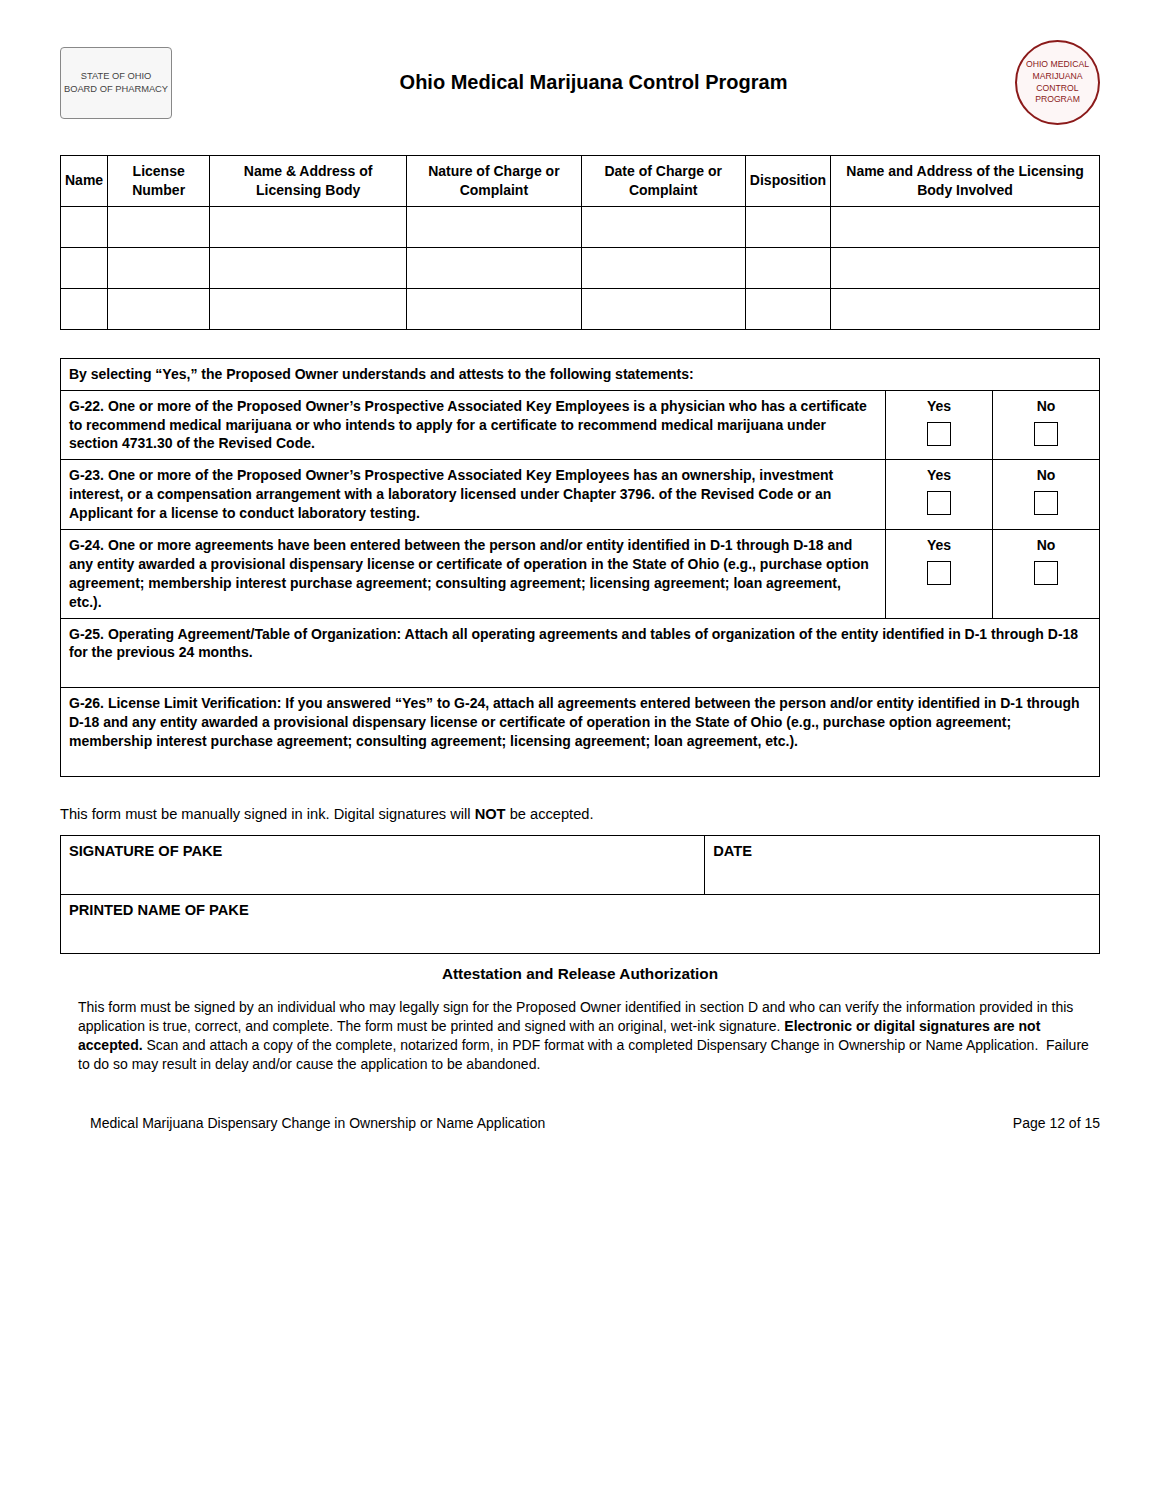STATE OF OHIO
BOARD OF PHARMACY
Ohio Medical Marijuana Control Program
OHIO MEDICAL MARIJUANA CONTROL PROGRAM
| Name | License Number | Name & Address of Licensing Body | Nature of Charge or Complaint | Date of Charge or Complaint | Disposition | Name and Address of the Licensing Body Involved |
| --- | --- | --- | --- | --- | --- | --- |
| By selecting “Yes,” the Proposed Owner understands and attests to the following statements: |
| G-22. One or more of the Proposed Owner’s Prospective Associated Key Employees is a physician who has a certificate to recommend medical marijuana or who intends to apply for a certificate to recommend medical marijuana under section 4731.30 of the Revised Code. | Yes | No |
| G-23. One or more of the Proposed Owner’s Prospective Associated Key Employees has an ownership, investment interest, or a compensation arrangement with a laboratory licensed under Chapter 3796. of the Revised Code or an Applicant for a license to conduct laboratory testing. | Yes | No |
| G-24. One or more agreements have been entered between the person and/or entity identified in D-1 through D-18 and any entity awarded a provisional dispensary license or certificate of operation in the State of Ohio (e.g., purchase option agreement; membership interest purchase agreement; consulting agreement; licensing agreement; loan agreement, etc.). | Yes | No |
| G-25. Operating Agreement/Table of Organization: Attach all operating agreements and tables of organization of the entity identified in D-1 through D-18 for the previous 24 months. |
| G-26. License Limit Verification: If you answered “Yes” to G-24, attach all agreements entered between the person and/or entity identified in D-1 through D-18 and any entity awarded a provisional dispensary license or certificate of operation in the State of Ohio (e.g., purchase option agreement; membership interest purchase agreement; consulting agreement; licensing agreement; loan agreement, etc.). |
This form must be manually signed in ink. Digital signatures will NOT be accepted.
| SIGNATURE OF PAKE | DATE |
| PRINTED NAME OF PAKE |
Attestation and Release Authorization
This form must be signed by an individual who may legally sign for the Proposed Owner identified in section D and who can verify the information provided in this application is true, correct, and complete. The form must be printed and signed with an original, wet-ink signature. Electronic or digital signatures are not accepted. Scan and attach a copy of the complete, notarized form, in PDF format with a completed Dispensary Change in Ownership or Name Application. Failure to do so may result in delay and/or cause the application to be abandoned.
Medical Marijuana Dispensary Change in Ownership or Name Application Page 12 of 15